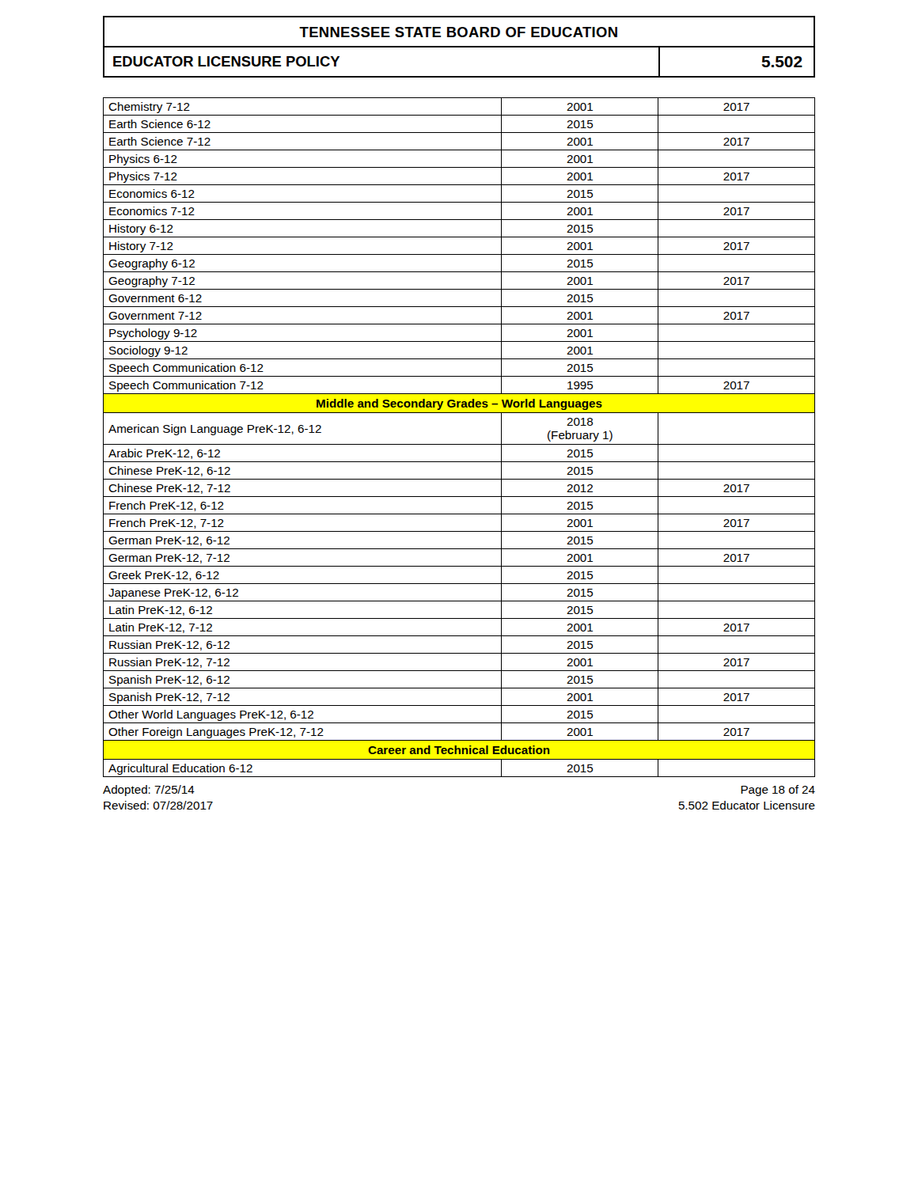TENNESSEE STATE BOARD OF EDUCATION
EDUCATOR LICENSURE POLICY
5.502
| Chemistry 7-12 | 2001 | 2017 |
| Earth Science 6-12 | 2015 | |
| Earth Science 7-12 | 2001 | 2017 |
| Physics 6-12 | 2001 | |
| Physics 7-12 | 2001 | 2017 |
| Economics 6-12 | 2015 | |
| Economics 7-12 | 2001 | 2017 |
| History 6-12 | 2015 | |
| History 7-12 | 2001 | 2017 |
| Geography 6-12 | 2015 | |
| Geography 7-12 | 2001 | 2017 |
| Government 6-12 | 2015 | |
| Government 7-12 | 2001 | 2017 |
| Psychology 9-12 | 2001 | |
| Sociology 9-12 | 2001 | |
| Speech Communication 6-12 | 2015 | |
| Speech Communication 7-12 | 1995 | 2017 |
| Middle and Secondary Grades – World Languages |
| American Sign Language PreK-12, 6-12 | 2018 (February 1) | |
| Arabic PreK-12, 6-12 | 2015 | |
| Chinese PreK-12, 6-12 | 2015 | |
| Chinese PreK-12, 7-12 | 2012 | 2017 |
| French PreK-12, 6-12 | 2015 | |
| French PreK-12, 7-12 | 2001 | 2017 |
| German PreK-12, 6-12 | 2015 | |
| German PreK-12, 7-12 | 2001 | 2017 |
| Greek PreK-12, 6-12 | 2015 | |
| Japanese PreK-12, 6-12 | 2015 | |
| Latin PreK-12, 6-12 | 2015 | |
| Latin PreK-12, 7-12 | 2001 | 2017 |
| Russian PreK-12, 6-12 | 2015 | |
| Russian PreK-12, 7-12 | 2001 | 2017 |
| Spanish PreK-12, 6-12 | 2015 | |
| Spanish PreK-12, 7-12 | 2001 | 2017 |
| Other World Languages PreK-12, 6-12 | 2015 | |
| Other Foreign Languages PreK-12, 7-12 | 2001 | 2017 |
| Career and Technical Education |
| Agricultural Education 6-12 | 2015 | |
Adopted: 7/25/14
Revised: 07/28/2017
Page 18 of 24
5.502 Educator Licensure